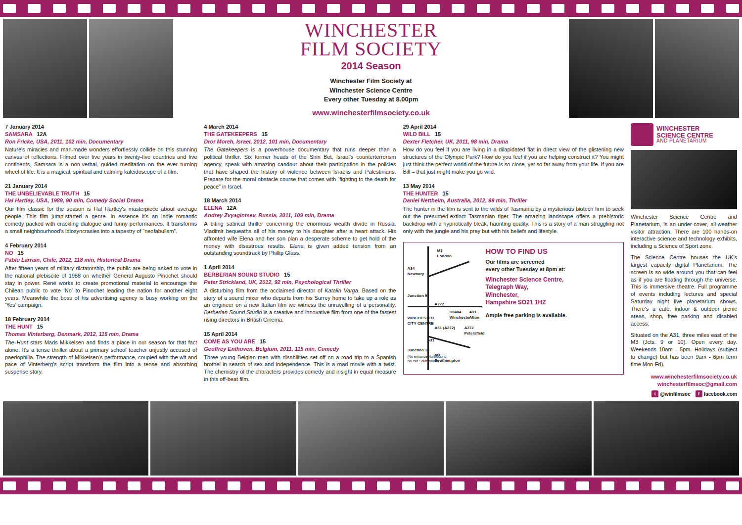Winchester
Film Society
2014 Season
Winchester Film Society at
Winchester Science Centre
Every other Tuesday at 8.00pm
www.winchesterfilmsociety.co.uk
7 January 2014
SAMSARA 12A
Ron Fricke, USA, 2011, 102 min, Documentary
Nature's miracles and man-made wonders effortlessly collide on this stunning canvas of reflections. Filmed over five years in twenty-five countries and five continents, Samsara is a non-verbal, guided meditation on the ever turning wheel of life. It is a magical, spiritual and calming kaleidoscope of a film.
21 January 2014
THE UNBELIEVABLE TRUTH 15
Hal Hartley, USA, 1989, 90 min, Comedy Social Drama
Our film classic for the season is Hal Hartley's masterpiece about average people. This film jump-started a genre. In essence it's an indie romantic comedy packed with crackling dialogue and funny performances. It transforms a small neighbourhood's idiosyncrasies into a tapestry of “neofabulism”.
4 February 2014
NO 15
Pablo Larrain, Chile, 2012, 118 min, Historical Drama
After fifteen years of military dictatorship, the public are being asked to vote in the national plebiscite of 1988 on whether General Augusto Pinochet should stay in power. René works to create promotional material to encourage the Chilean public to vote ‘No’ to Pinochet leading the nation for another eight years. Meanwhile the boss of his advertising agency is busy working on the ‘Yes’ campaign.
18 February 2014
THE HUNT 15
Thomas Vinterberg, Denmark, 2012, 115 min, Drama
The Hunt stars Mads Mikkelsen and finds a place in our season for that fact alone. It's a tense thriller about a primary school teacher unjustly accused of paedophilia. The strength of Mikkelsen's performance, coupled with the wit and pace of Vinterberg's script transform the film into a tense and absorbing suspense story.
4 March 2014
THE GATEKEEPERS 15
Dror Moreh, Israel, 2012, 101 min, Documentary
The Gatekeepers is a powerhouse documentary that runs deeper than a political thriller. Six former heads of the Shin Bet, Israel's counterterrorism agency, speak with amazing candour about their participation in the policies that have shaped the history of violence between Israelis and Palestinians. Prepare for the moral obstacle course that comes with “fighting to the death for peace” in Israel.
18 March 2014
ELENA 12A
Andrey Zvyagintsev, Russia, 2011, 109 min, Drama
A biting satirical thriller concerning the enormous wealth divide in Russia. Vladimir bequeaths all of his money to his daughter after a heart attack. His affronted wife Elena and her son plan a desperate scheme to get hold of the money with disastrous results. Elena is given added tension from an outstanding soundtrack by Phillip Glass.
1 April 2014
BERBERIAN SOUND STUDIO 15
Peter Strickland, UK, 2012, 92 min, Psychological Thriller
A disturbing film from the acclaimed director of Katalin Varga. Based on the story of a sound mixer who departs from his Surrey home to take up a role as an engineer on a new Italian film we witness the unravelling of a personality. Berberian Sound Studio is a creative and innovative film from one of the fastest rising directors in British Cinema.
15 April 2014
COME AS YOU ARE 15
Geoffrey Enthoven, Belgium, 2011, 115 min, Comedy
Three young Belgian men with disabilities set off on a road trip to a Spanish brothel in search of sex and independence. This is a road movie with a twist. The chemistry of the characters provides comedy and insight in equal measure in this off-beat film.
29 April 2014
WILD BILL 15
Dexter Fletcher, UK, 2011, 98 min, Drama
How do you feel if you are living in a dilapidated flat in direct view of the glistening new structures of the Olympic Park? How do you feel if you are helping construct it? You might just think the perfect world of the future is so close, yet so far away from your life. If you are Bill – that just might make you go wild.
13 May 2014
THE HUNTER 15
Daniel Nettheim, Australia, 2012, 99 min, Thriller
The hunter in the film is sent to the wilds of Tasmania by a mysterious biotech firm to seek out the presumed-extinct Tasmanian tiger. The amazing landscape offers a prehistoric backdrop with a hypnotically bleak, haunting quality. This is a story of a man struggling not only with the jungle and his prey but with his beliefs and lifestyle.
M3
London A34
Newbury Junction 9 A272 B3404
Winchester A31
Alton WINCHESTER
CITY CENTRE A31 (A272) A272
Petersfield A31 Junction 10 (No entrance Northbound
No exit Southbound) M3
Southampton
How to find us
Our films are screened
every other Tuesday at 8pm at:
Winchester Science Centre,
Telegraph Way,
Winchester,
Hampshire SO21 1HZ
Ample free parking is available.
Winchester
Science Centre
and Planetarium
Winchester Science Centre and Planetarium, is an under-cover, all-weather visitor attraction. There are 100 hands-on interactive science and technology exhibits, including a Science of Sport zone.
The Science Centre houses the UK's largest capacity digital Planetarium. The screen is so wide around you that can feel as if you are floating through the universe. This is immersive theatre. Full programme of events including lectures and special Saturday night live planetarium shows. There's a café, indoor & outdoor picnic areas, shop, free parking and disabled access.
Situated on the A31, three miles east of the M3 (Jcts. 9 or 10). Open every day. Weekends 10am - 5pm. Holidays (subject to change) but has been 9am - 6pm term time Mon-Fri).
www.winchesterfilmsociety.co.uk winchesterfilmsoc@gmail.com
t@winfilmsoc ffacebook.com